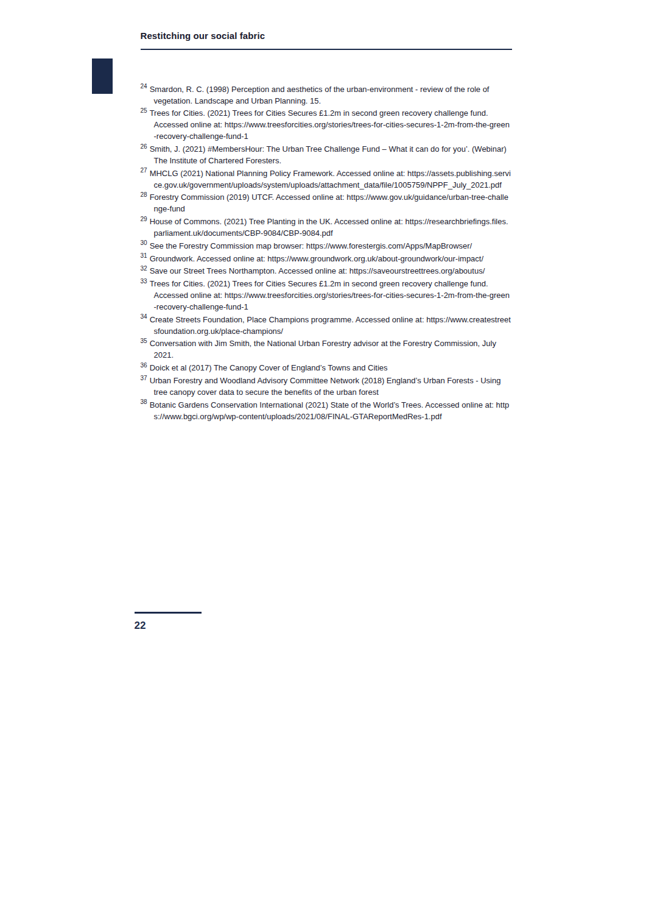Restitching our social fabric
24Smardon, R. C. (1998) Perception and aesthetics of the urban-environment - review of the role of vegetation. Landscape and Urban Planning. 15.
25Trees for Cities. (2021) Trees for Cities Secures £1.2m in second green recovery challenge fund. Accessed online at: https://www.treesforcities.org/stories/trees-for-cities-secures-1-2m-from-the-green-recovery-challenge-fund-1
26Smith, J. (2021) #MembersHour: The Urban Tree Challenge Fund – What it can do for you’. (Webinar) The Institute of Chartered Foresters.
27MHCLG (2021) National Planning Policy Framework. Accessed online at: https://assets.publishing.service.gov.uk/government/uploads/system/uploads/attachment_data/file/1005759/NPPF_July_2021.pdf
28Forestry Commission (2019) UTCF. Accessed online at: https://www.gov.uk/guidance/urban-tree-challenge-fund
29House of Commons. (2021) Tree Planting in the UK. Accessed online at: https://researchbriefings.files.parliament.uk/documents/CBP-9084/CBP-9084.pdf
30See the Forestry Commission map browser: https://www.forestergis.com/Apps/MapBrowser/
31Groundwork. Accessed online at: https://www.groundwork.org.uk/about-groundwork/our-impact/
32Save our Street Trees Northampton. Accessed online at: https://saveourstreettrees.org/aboutus/
33Trees for Cities. (2021) Trees for Cities Secures £1.2m in second green recovery challenge fund. Accessed online at: https://www.treesforcities.org/stories/trees-for-cities-secures-1-2m-from-the-green-recovery-challenge-fund-1
34Create Streets Foundation, Place Champions programme. Accessed online at: https://www.createstreetsfoundation.org.uk/place-champions/
35Conversation with Jim Smith, the National Urban Forestry advisor at the Forestry Commission, July 2021.
36Doick et al (2017) The Canopy Cover of England’s Towns and Cities
37Urban Forestry and Woodland Advisory Committee Network (2018) England’s Urban Forests - Using tree canopy cover data to secure the benefits of the urban forest
38Botanic Gardens Conservation International (2021) State of the World’s Trees. Accessed online at: https://www.bgci.org/wp/wp-content/uploads/2021/08/FINAL-GTAReportMedRes-1.pdf
22